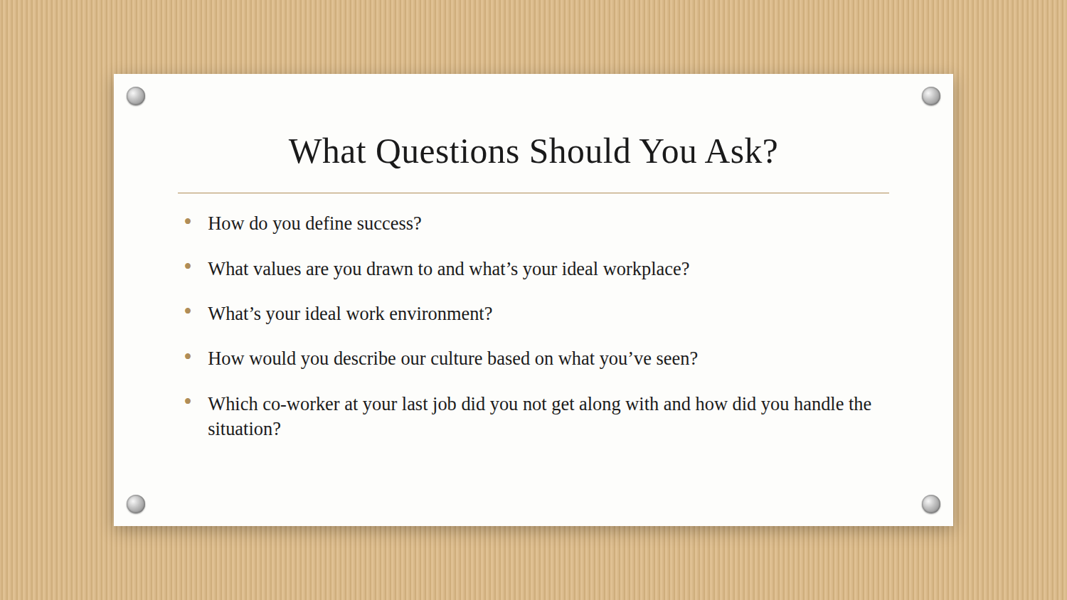What Questions Should You Ask?
How do you define success?
What values are you drawn to and what’s your ideal workplace?
What’s your ideal work environment?
How would you describe our culture based on what you’ve seen?
Which co-worker at your last job did you not get along with and how did you handle the situation?